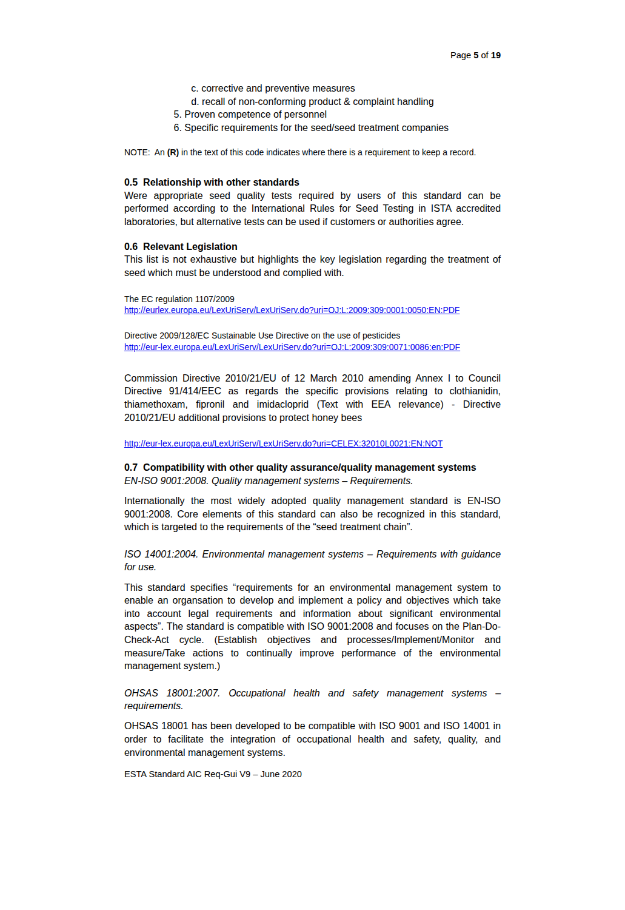Page 5 of 19
c. corrective and preventive measures
d. recall of non-conforming product & complaint handling
5. Proven competence of personnel
6. Specific requirements for the seed/seed treatment companies
NOTE: An (R) in the text of this code indicates where there is a requirement to keep a record.
0.5 Relationship with other standards
Were appropriate seed quality tests required by users of this standard can be performed according to the International Rules for Seed Testing in ISTA accredited laboratories, but alternative tests can be used if customers or authorities agree.
0.6 Relevant Legislation
This list is not exhaustive but highlights the key legislation regarding the treatment of seed which must be understood and complied with.
The EC regulation 1107/2009
http://eurlex.europa.eu/LexUriServ/LexUriServ.do?uri=OJ:L:2009:309:0001:0050:EN:PDF
Directive 2009/128/EC Sustainable Use Directive on the use of pesticides
http://eur-lex.europa.eu/LexUriServ/LexUriServ.do?uri=OJ:L:2009:309:0071:0086:en:PDF
Commission Directive 2010/21/EU of 12 March 2010 amending Annex I to Council Directive 91/414/EEC as regards the specific provisions relating to clothianidin, thiamethoxam, fipronil and imidacloprid (Text with EEA relevance) - Directive 2010/21/EU additional provisions to protect honey bees
http://eur-lex.europa.eu/LexUriServ/LexUriServ.do?uri=CELEX:32010L0021:EN:NOT
0.7 Compatibility with other quality assurance/quality management systems
EN-ISO 9001:2008. Quality management systems – Requirements.
Internationally the most widely adopted quality management standard is EN-ISO 9001:2008. Core elements of this standard can also be recognized in this standard, which is targeted to the requirements of the “seed treatment chain”.
ISO 14001:2004. Environmental management systems – Requirements with guidance for use.
This standard specifies “requirements for an environmental management system to enable an organsation to develop and implement a policy and objectives which take into account legal requirements and information about significant environmental aspects”. The standard is compatible with ISO 9001:2008 and focuses on the Plan-Do-Check-Act cycle. (Establish objectives and processes/Implement/Monitor and measure/Take actions to continually improve performance of the environmental management system.)
OHSAS 18001:2007. Occupational health and safety management systems – requirements.
OHSAS 18001 has been developed to be compatible with ISO 9001 and ISO 14001 in order to facilitate the integration of occupational health and safety, quality, and environmental management systems.
ESTA Standard AIC Req-Gui V9 – June 2020